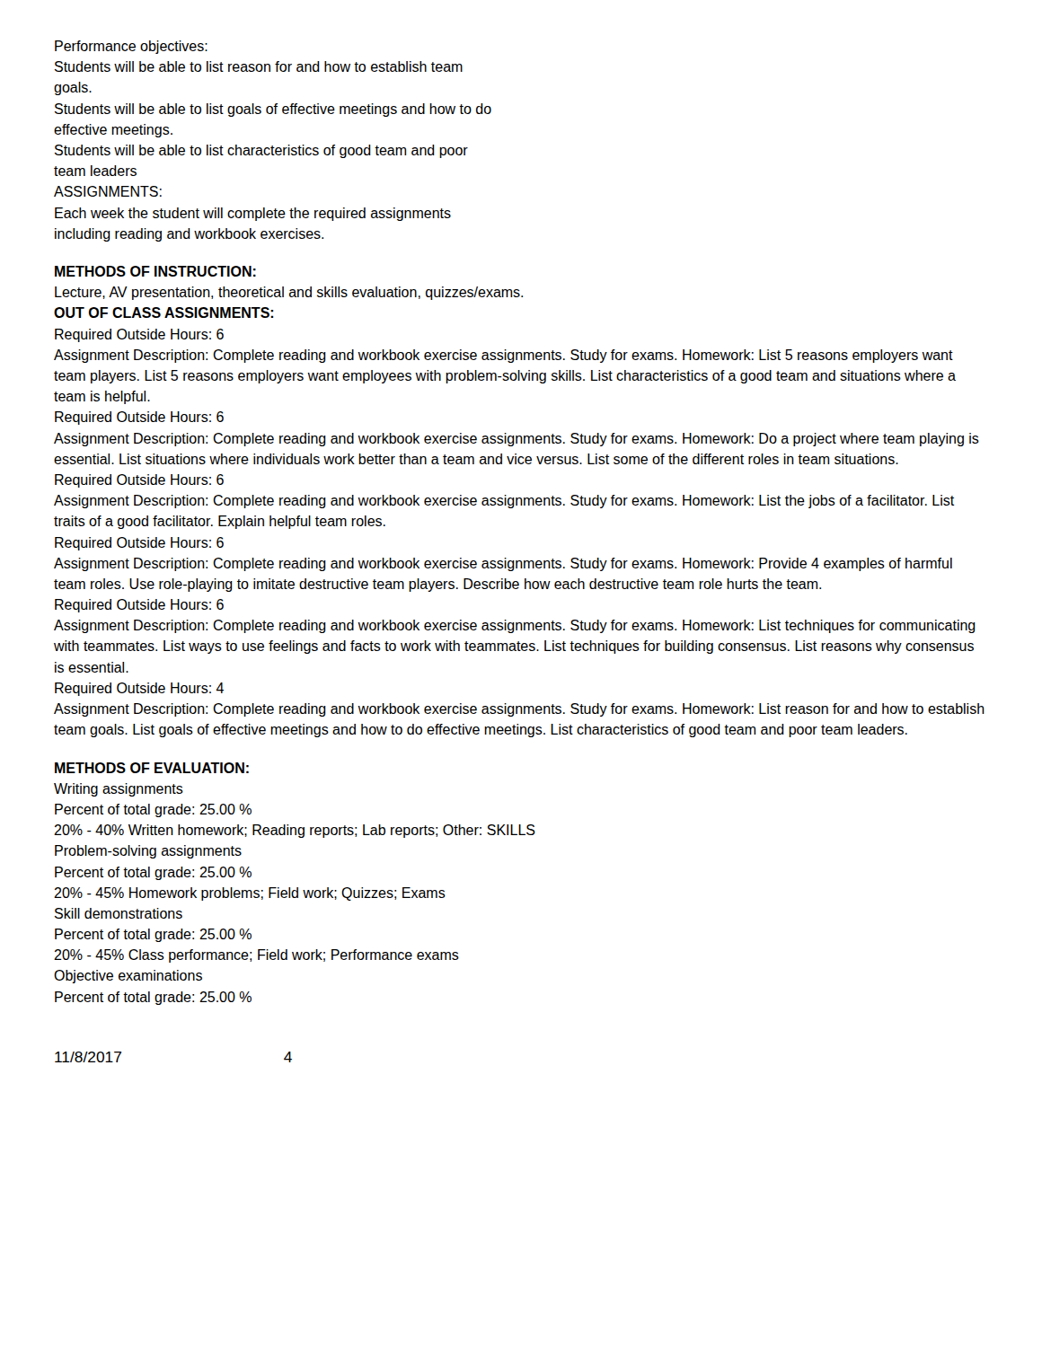Performance objectives:
Students will be able to list reason for and how to establish team
goals.
Students will be able to list goals of effective meetings and how to do
effective meetings.
Students will be able to list characteristics of good team and poor
team leaders
ASSIGNMENTS:
Each week the student will complete the required assignments
including reading and workbook exercises.
METHODS OF INSTRUCTION:
Lecture, AV presentation, theoretical and skills evaluation, quizzes/exams.
OUT OF CLASS ASSIGNMENTS:
Required Outside Hours: 6
Assignment Description: Complete reading and workbook exercise assignments. Study for exams. Homework: List 5 reasons employers want team players. List 5 reasons employers want employees with problem-solving skills. List characteristics of a good team and situations where a team is helpful.
Required Outside Hours: 6
Assignment Description: Complete reading and workbook exercise assignments. Study for exams. Homework: Do a project where team playing is essential. List situations where individuals work better than a team and vice versus. List some of the different roles in team situations.
Required Outside Hours: 6
Assignment Description: Complete reading and workbook exercise assignments. Study for exams. Homework: List the jobs of a facilitator. List traits of a good facilitator. Explain helpful team roles.
Required Outside Hours: 6
Assignment Description: Complete reading and workbook exercise assignments. Study for exams. Homework: Provide 4 examples of harmful team roles. Use role-playing to imitate destructive team players. Describe how each destructive team role hurts the team.
Required Outside Hours: 6
Assignment Description: Complete reading and workbook exercise assignments. Study for exams. Homework: List techniques for communicating with teammates. List ways to use feelings and facts to work with teammates. List techniques for building consensus. List reasons why consensus is essential.
Required Outside Hours: 4
Assignment Description: Complete reading and workbook exercise assignments. Study for exams. Homework: List reason for and how to establish team goals. List goals of effective meetings and how to do effective meetings. List characteristics of good team and poor team leaders.
METHODS OF EVALUATION:
Writing assignments
Percent of total grade: 25.00 %
20% - 40% Written homework; Reading reports; Lab reports; Other: SKILLS
Problem-solving assignments
Percent of total grade: 25.00 %
20% - 45% Homework problems; Field work; Quizzes; Exams
Skill demonstrations
Percent of total grade: 25.00 %
20% - 45% Class performance; Field work; Performance exams
Objective examinations
Percent of total grade: 25.00 %
11/8/2017 4